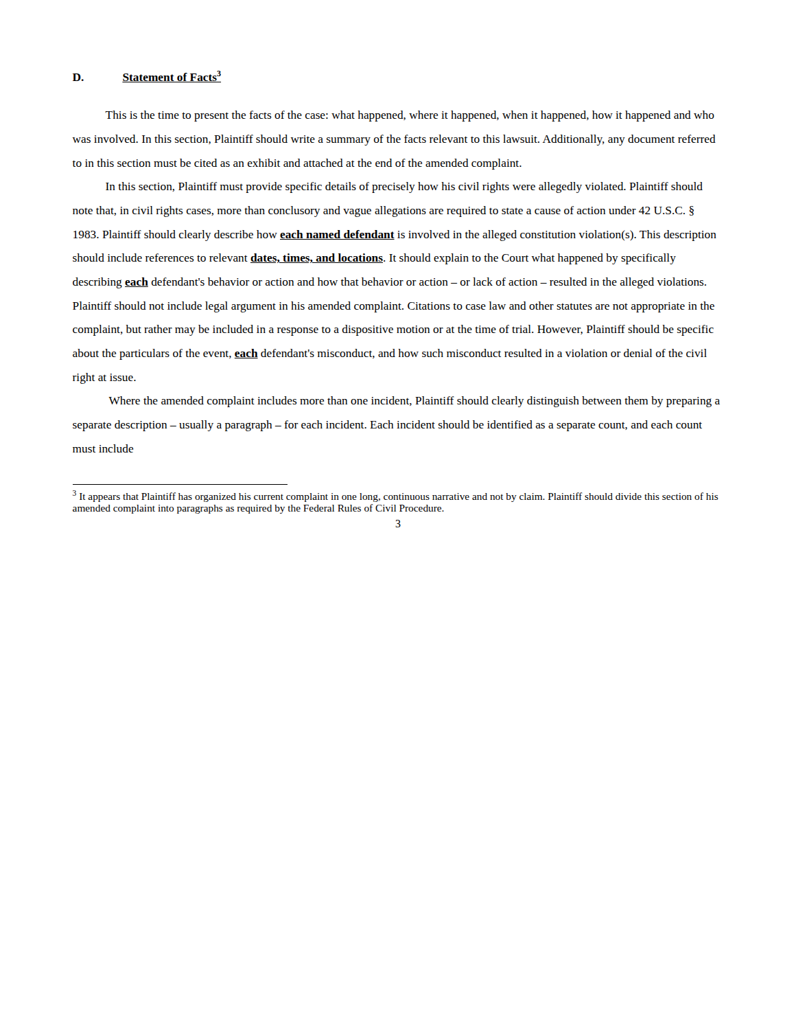D. Statement of Facts3
This is the time to present the facts of the case: what happened, where it happened, when it happened, how it happened and who was involved. In this section, Plaintiff should write a summary of the facts relevant to this lawsuit. Additionally, any document referred to in this section must be cited as an exhibit and attached at the end of the amended complaint.
In this section, Plaintiff must provide specific details of precisely how his civil rights were allegedly violated. Plaintiff should note that, in civil rights cases, more than conclusory and vague allegations are required to state a cause of action under 42 U.S.C. § 1983. Plaintiff should clearly describe how each named defendant is involved in the alleged constitution violation(s). This description should include references to relevant dates, times, and locations. It should explain to the Court what happened by specifically describing each defendant's behavior or action and how that behavior or action – or lack of action – resulted in the alleged violations. Plaintiff should not include legal argument in his amended complaint. Citations to case law and other statutes are not appropriate in the complaint, but rather may be included in a response to a dispositive motion or at the time of trial. However, Plaintiff should be specific about the particulars of the event, each defendant's misconduct, and how such misconduct resulted in a violation or denial of the civil right at issue.
Where the amended complaint includes more than one incident, Plaintiff should clearly distinguish between them by preparing a separate description – usually a paragraph – for each incident. Each incident should be identified as a separate count, and each count must include
3 It appears that Plaintiff has organized his current complaint in one long, continuous narrative and not by claim. Plaintiff should divide this section of his amended complaint into paragraphs as required by the Federal Rules of Civil Procedure.
3